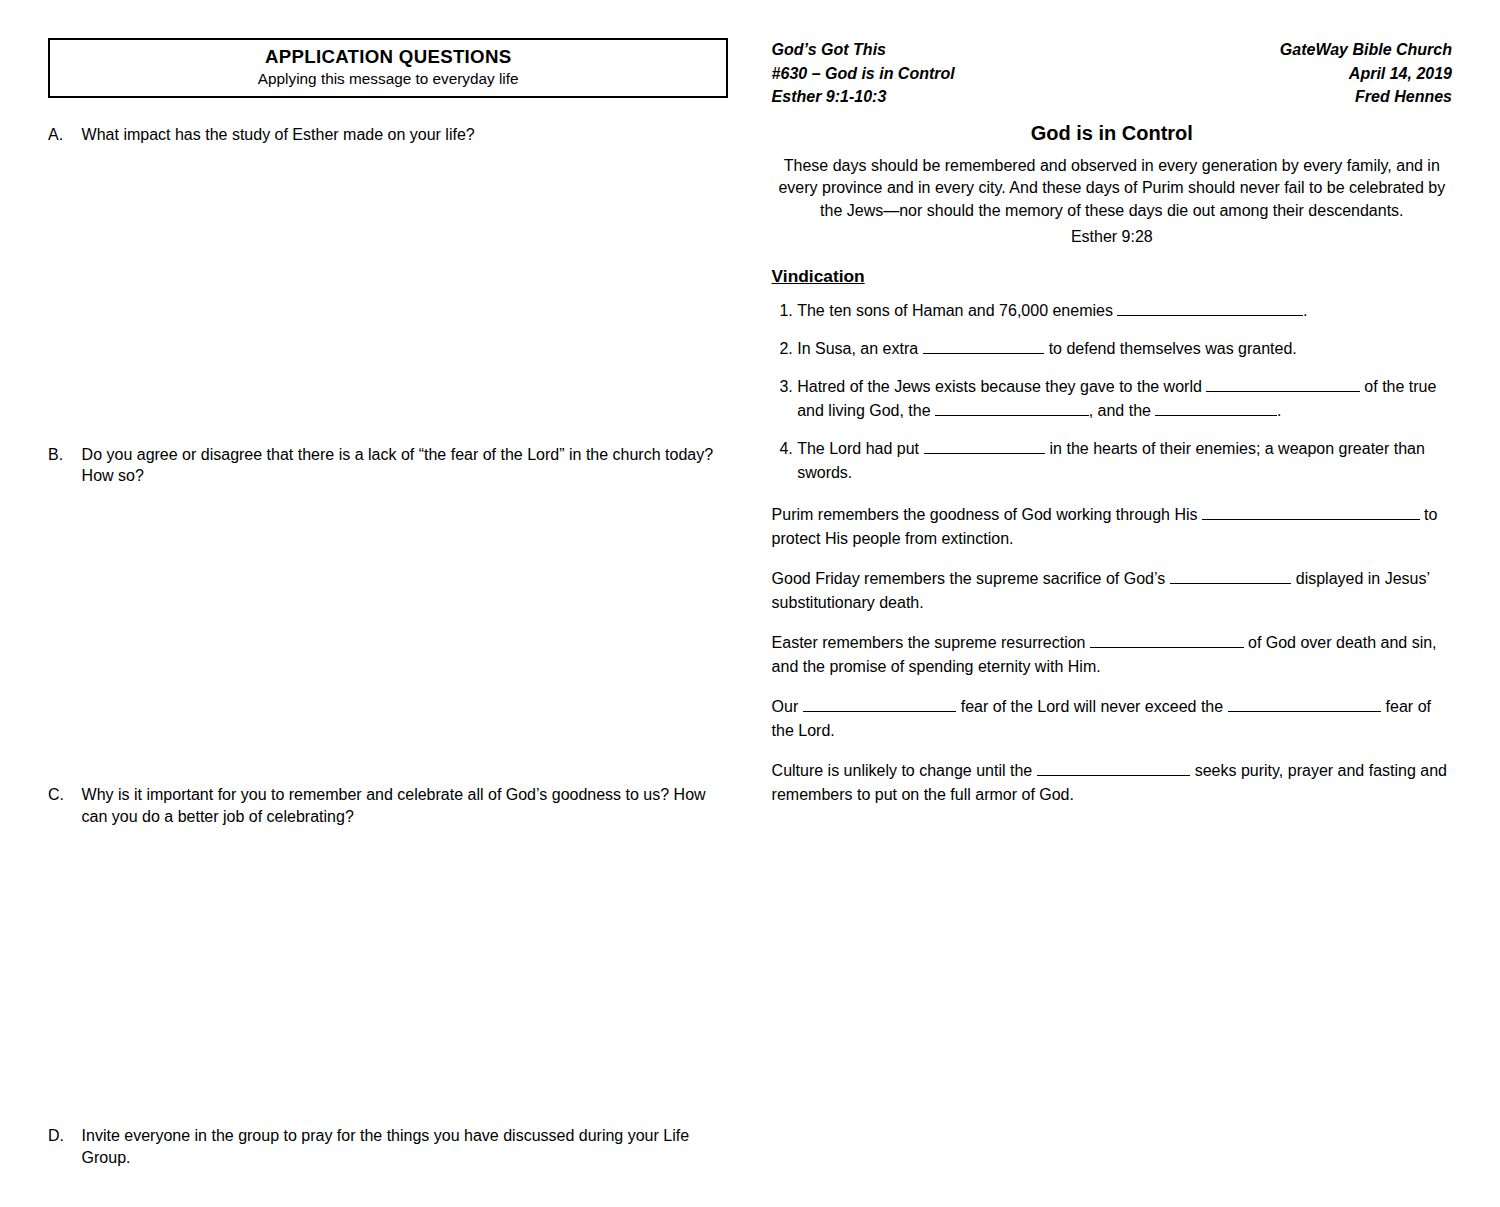APPLICATION QUESTIONS
Applying this message to everyday life
A. What impact has the study of Esther made on your life?
B. Do you agree or disagree that there is a lack of “the fear of the Lord” in the church today? How so?
C. Why is it important for you to remember and celebrate all of God’s goodness to us? How can you do a better job of celebrating?
D. Invite everyone in the group to pray for the things you have discussed during your Life Group.
God’s Got This
#630 – God is in Control
Esther 9:1-10:3
GateWay Bible Church
April 14, 2019
Fred Hennes
God is in Control
These days should be remembered and observed in every generation by every family, and in every province and in every city. And these days of Purim should never fail to be celebrated by the Jews—nor should the memory of these days die out among their descendants.
Esther 9:28
Vindication
The ten sons of Haman and 76,000 enemies .
In Susa, an extra to defend themselves was granted.
Hatred of the Jews exists because they gave to the world of the true and living God, the , and the .
The Lord had put in the hearts of their enemies; a weapon greater than swords.
Purim remembers the goodness of God working through His to protect His people from extinction.
Good Friday remembers the supreme sacrifice of God’s displayed in Jesus’ substitutionary death.
Easter remembers the supreme resurrection of God over death and sin, and the promise of spending eternity with Him.
Our fear of the Lord will never exceed the fear of the Lord.
Culture is unlikely to change until the seeks purity, prayer and fasting and remembers to put on the full armor of God.